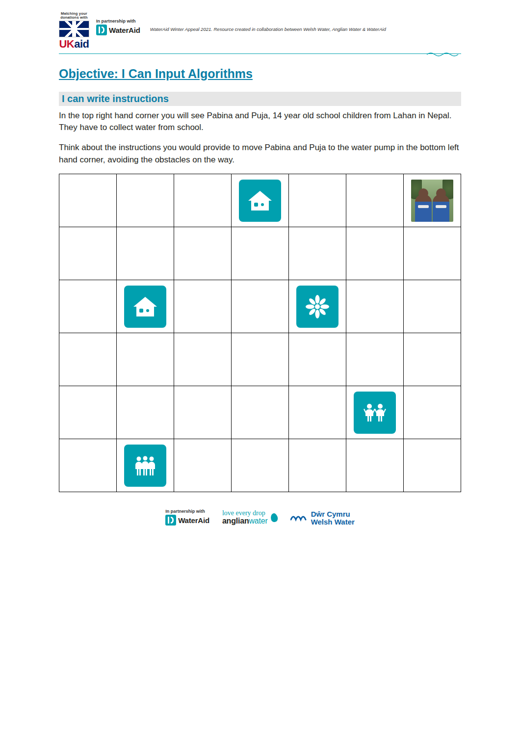Matching your
donations with
UK aid
In partnership with
WaterAid
WaterAid Winter Appeal 2021. Resource created in collaboration between Welsh Water, Anglian Water & WaterAid
Objective: I Can Input Algorithms
I can write instructions
In the top right hand corner you will see Pabina and Puja, 14 year old school children from Lahan in Nepal. They have to collect water from school.
Think about the instructions you would provide to move Pabina and Puja to the water pump in the bottom left hand corner, avoiding the obstacles on the way.
In partnership with
WaterAid
love every drop
anglianwater
Dŵr Cymru
Welsh Water